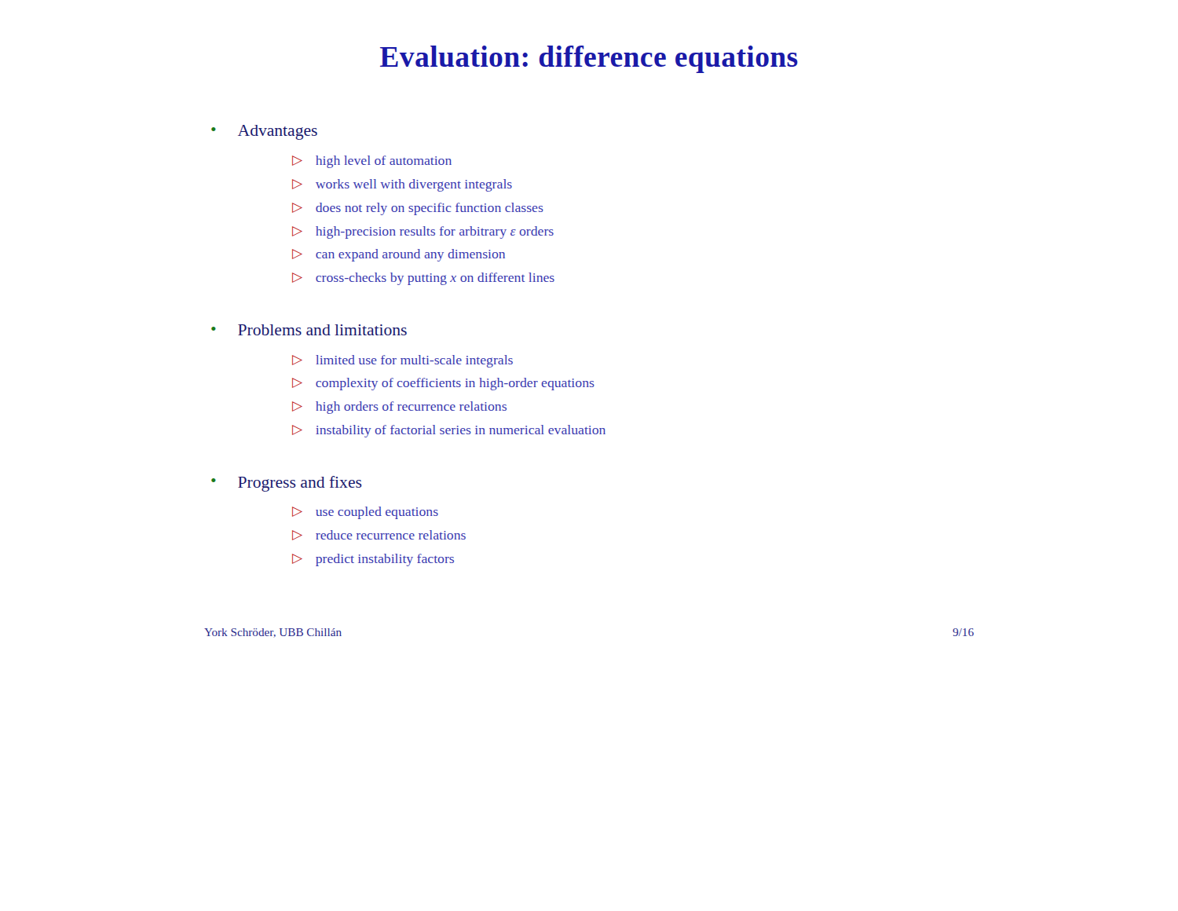Evaluation: difference equations
Advantages
high level of automation
works well with divergent integrals
does not rely on specific function classes
high-precision results for arbitrary ε orders
can expand around any dimension
cross-checks by putting x on different lines
Problems and limitations
limited use for multi-scale integrals
complexity of coefficients in high-order equations
high orders of recurrence relations
instability of factorial series in numerical evaluation
Progress and fixes
use coupled equations
reduce recurrence relations
predict instability factors
York Schröder, UBB Chillán 9/16